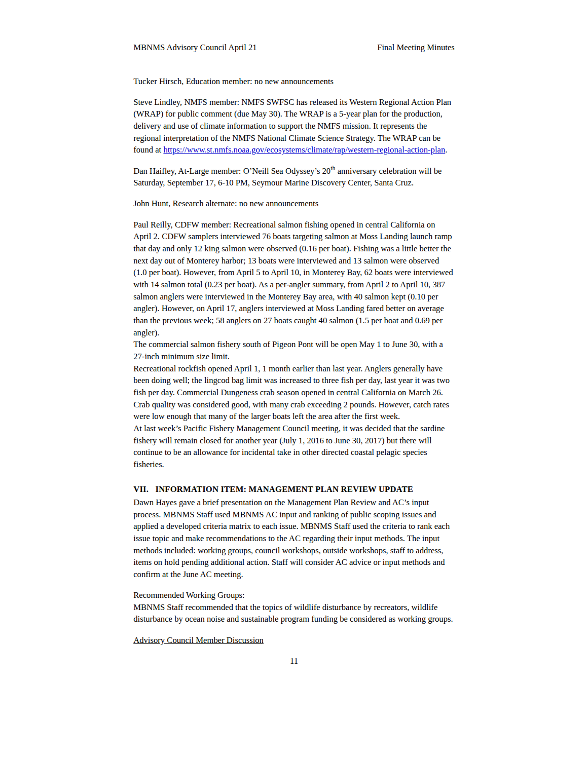MBNMS Advisory Council April 21 Final Meeting Minutes
Tucker Hirsch, Education member: no new announcements
Steve Lindley, NMFS member: NMFS SWFSC has released its Western Regional Action Plan (WRAP) for public comment (due May 30). The WRAP is a 5-year plan for the production, delivery and use of climate information to support the NMFS mission. It represents the regional interpretation of the NMFS National Climate Science Strategy. The WRAP can be found at https://www.st.nmfs.noaa.gov/ecosystems/climate/rap/western-regional-action-plan.
Dan Haifley, At-Large member: O’Neill Sea Odyssey’s 20th anniversary celebration will be Saturday, September 17, 6-10 PM, Seymour Marine Discovery Center, Santa Cruz.
John Hunt, Research alternate: no new announcements
Paul Reilly, CDFW member: Recreational salmon fishing opened in central California on April 2. CDFW samplers interviewed 76 boats targeting salmon at Moss Landing launch ramp that day and only 12 king salmon were observed (0.16 per boat). Fishing was a little better the next day out of Monterey harbor; 13 boats were interviewed and 13 salmon were observed (1.0 per boat). However, from April 5 to April 10, in Monterey Bay, 62 boats were interviewed with 14 salmon total (0.23 per boat). As a per-angler summary, from April 2 to April 10, 387 salmon anglers were interviewed in the Monterey Bay area, with 40 salmon kept (0.10 per angler). However, on April 17, anglers interviewed at Moss Landing fared better on average than the previous week; 58 anglers on 27 boats caught 40 salmon (1.5 per boat and 0.69 per angler).
The commercial salmon fishery south of Pigeon Pont will be open May 1 to June 30, with a 27-inch minimum size limit.
Recreational rockfish opened April 1, 1 month earlier than last year. Anglers generally have been doing well; the lingcod bag limit was increased to three fish per day, last year it was two fish per day. Commercial Dungeness crab season opened in central California on March 26. Crab quality was considered good, with many crab exceeding 2 pounds. However, catch rates were low enough that many of the larger boats left the area after the first week.
At last week’s Pacific Fishery Management Council meeting, it was decided that the sardine fishery will remain closed for another year (July 1, 2016 to June 30, 2017) but there will continue to be an allowance for incidental take in other directed coastal pelagic species fisheries.
VII. INFORMATION ITEM: MANAGEMENT PLAN REVIEW UPDATE
Dawn Hayes gave a brief presentation on the Management Plan Review and AC’s input process. MBNMS Staff used MBNMS AC input and ranking of public scoping issues and applied a developed criteria matrix to each issue. MBNMS Staff used the criteria to rank each issue topic and make recommendations to the AC regarding their input methods. The input methods included: working groups, council workshops, outside workshops, staff to address, items on hold pending additional action. Staff will consider AC advice or input methods and confirm at the June AC meeting.
Recommended Working Groups:
MBNMS Staff recommended that the topics of wildlife disturbance by recreators, wildlife disturbance by ocean noise and sustainable program funding be considered as working groups.
Advisory Council Member Discussion
11